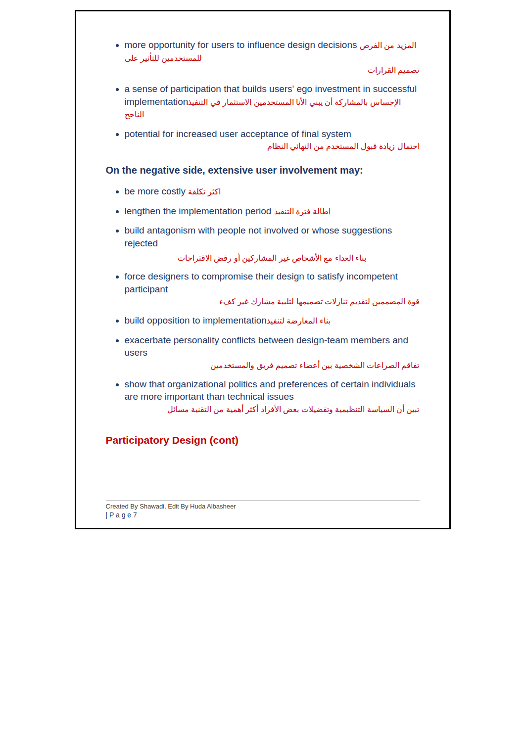more opportunity for users to influence design decisions المزيد من الفرص للمستخدمين للتأثير على
تصميم القرارات
a sense of participation that builds users' ego investment in successful implementation الإحساس بالمشاركة أن يبني الأنا المستخدمين الاستثمار في التنفيذ الناجح
potential for increased user acceptance of final system
احتمال زيادة قبول المستخدم من النهائي النظام
On the negative side, extensive user involvement may:
be more costly اكثر تكلفة
lengthen the implementation period اطالة فترة التنفيذ
build antagonism with people not involved or whose suggestions rejected
بناء العداء مع الأشخاص غير المشاركين أو رفض الاقتراحات
force designers to compromise their design to satisfy incompetent participant
قوة المصممين لتقديم تنازلات تصميمها لتلبية مشارك غير كفء
build opposition to implementation بناء المعارضة لتنفيذ
exacerbate personality conflicts between design-team members and users
تفاقم الصراعات الشخصية بين أعضاء تصميم فريق والمستخدمين
show that organizational politics and preferences of certain individuals are more important than technical issues
تبين أن السياسة التنظيمية وتفضيلات بعض الأفراد أكثر أهمية من التقنية مسائل
Participatory Design (cont)
Created By Shawadi, Edit By Huda Albasheer
| P a g e 7